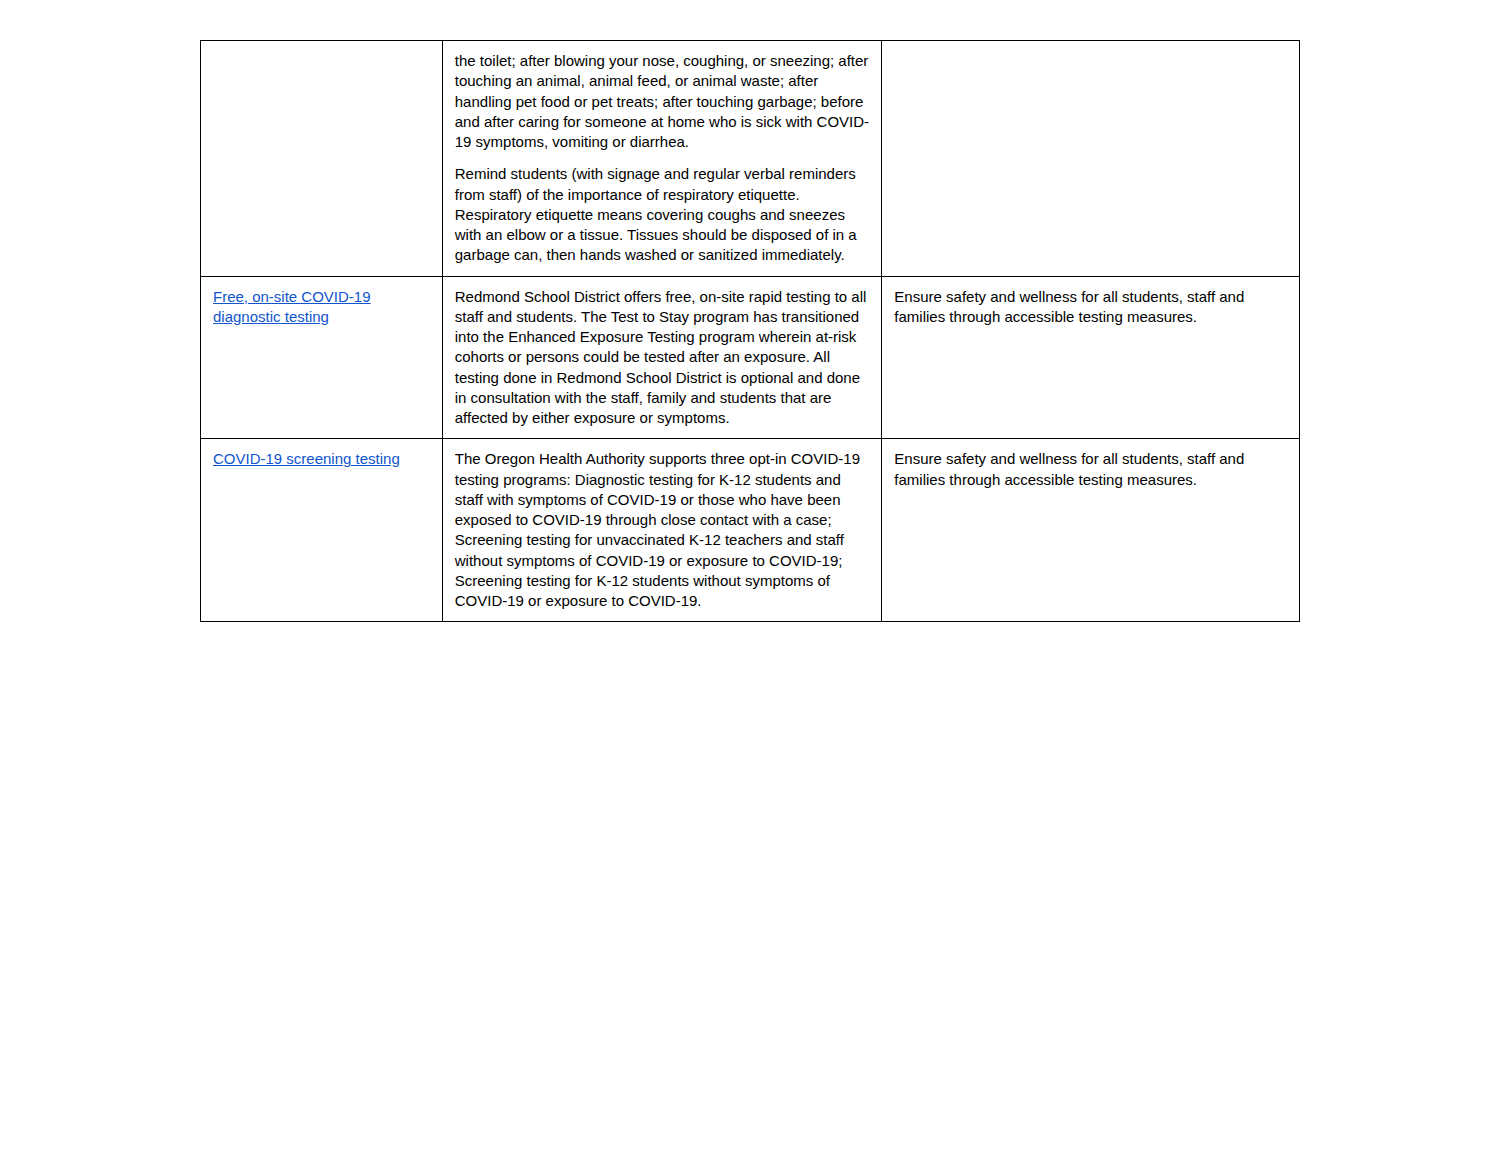| | the toilet; after blowing your nose, coughing, or sneezing; after touching an animal, animal feed, or animal waste; after handling pet food or pet treats; after touching garbage; before and after caring for someone at home who is sick with COVID-19 symptoms, vomiting or diarrhea. Remind students (with signage and regular verbal reminders from staff) of the importance of respiratory etiquette. Respiratory etiquette means covering coughs and sneezes with an elbow or a tissue. Tissues should be disposed of in a garbage can, then hands washed or sanitized immediately. | |
| Free, on-site COVID-19 diagnostic testing | Redmond School District offers free, on-site rapid testing to all staff and students. The Test to Stay program has transitioned into the Enhanced Exposure Testing program wherein at-risk cohorts or persons could be tested after an exposure. All testing done in Redmond School District is optional and done in consultation with the staff, family and students that are affected by either exposure or symptoms. | Ensure safety and wellness for all students, staff and families through accessible testing measures. |
| COVID-19 screening testing | The Oregon Health Authority supports three opt-in COVID-19 testing programs: Diagnostic testing for K-12 students and staff with symptoms of COVID-19 or those who have been exposed to COVID-19 through close contact with a case; Screening testing for unvaccinated K-12 teachers and staff without symptoms of COVID-19 or exposure to COVID-19; Screening testing for K-12 students without symptoms of COVID-19 or exposure to COVID-19. | Ensure safety and wellness for all students, staff and families through accessible testing measures. |